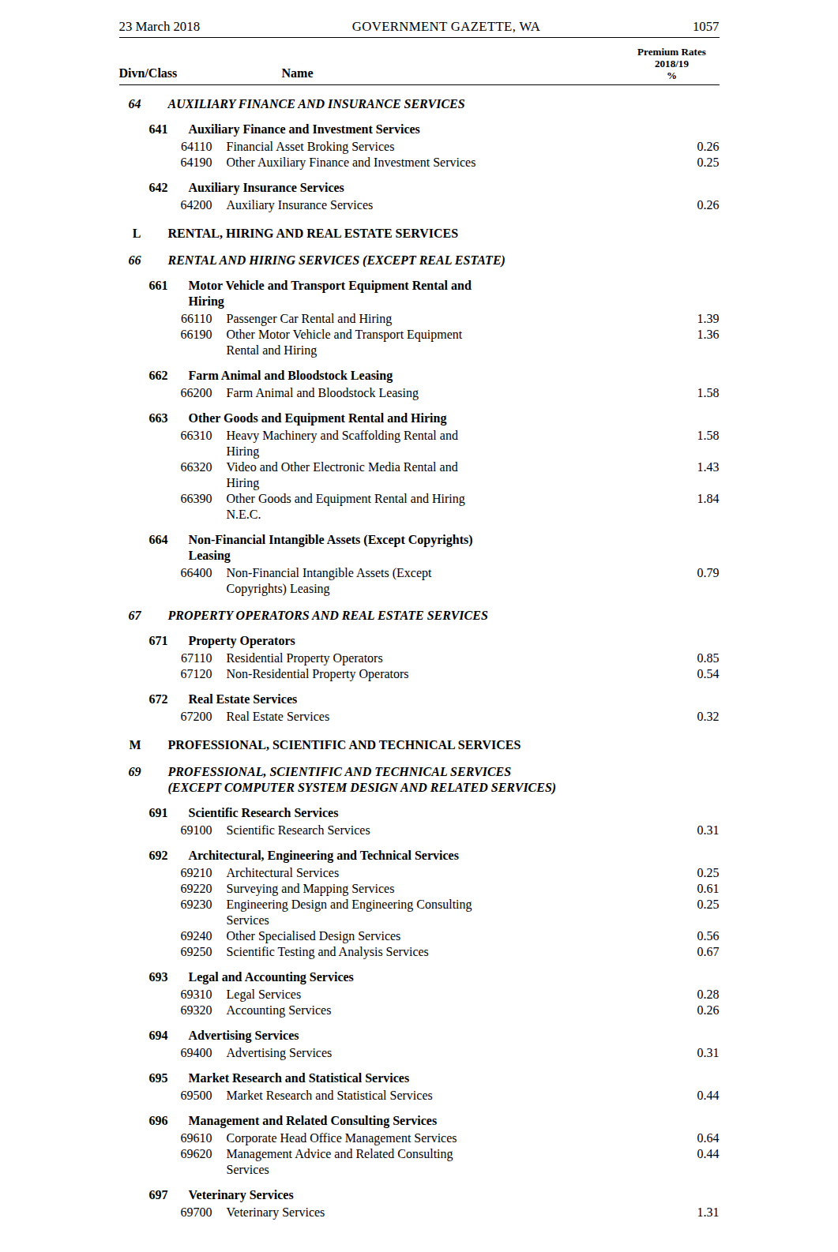23 March 2018 GOVERNMENT GAZETTE, WA 1057
Divn/Class Name Premium Rates
2018/19
%
64 AUXILIARY FINANCE AND INSURANCE SERVICES
641 Auxiliary Finance and Investment Services
64110 Financial Asset Broking Services 0.26
64190 Other Auxiliary Finance and Investment Services 0.25
642 Auxiliary Insurance Services
64200 Auxiliary Insurance Services 0.26
L RENTAL, HIRING AND REAL ESTATE SERVICES
66 RENTAL AND HIRING SERVICES (EXCEPT REAL ESTATE)
661 Motor Vehicle and Transport Equipment Rental and Hiring
66110 Passenger Car Rental and Hiring 1.39
66190 Other Motor Vehicle and Transport Equipment Rental and Hiring 1.36
662 Farm Animal and Bloodstock Leasing
66200 Farm Animal and Bloodstock Leasing 1.58
663 Other Goods and Equipment Rental and Hiring
66310 Heavy Machinery and Scaffolding Rental and Hiring 1.58
66320 Video and Other Electronic Media Rental and Hiring 1.43
66390 Other Goods and Equipment Rental and Hiring N.E.C. 1.84
664 Non-Financial Intangible Assets (Except Copyrights) Leasing
66400 Non-Financial Intangible Assets (Except Copyrights) Leasing 0.79
67 PROPERTY OPERATORS AND REAL ESTATE SERVICES
671 Property Operators
67110 Residential Property Operators 0.85
67120 Non-Residential Property Operators 0.54
672 Real Estate Services
67200 Real Estate Services 0.32
M PROFESSIONAL, SCIENTIFIC AND TECHNICAL SERVICES
69 PROFESSIONAL, SCIENTIFIC AND TECHNICAL SERVICES (EXCEPT COMPUTER SYSTEM DESIGN AND RELATED SERVICES)
691 Scientific Research Services
69100 Scientific Research Services 0.31
692 Architectural, Engineering and Technical Services
69210 Architectural Services 0.25
69220 Surveying and Mapping Services 0.61
69230 Engineering Design and Engineering Consulting Services 0.25
69240 Other Specialised Design Services 0.56
69250 Scientific Testing and Analysis Services 0.67
693 Legal and Accounting Services
69310 Legal Services 0.28
69320 Accounting Services 0.26
694 Advertising Services
69400 Advertising Services 0.31
695 Market Research and Statistical Services
69500 Market Research and Statistical Services 0.44
696 Management and Related Consulting Services
69610 Corporate Head Office Management Services 0.64
69620 Management Advice and Related Consulting Services 0.44
697 Veterinary Services
69700 Veterinary Services 1.31